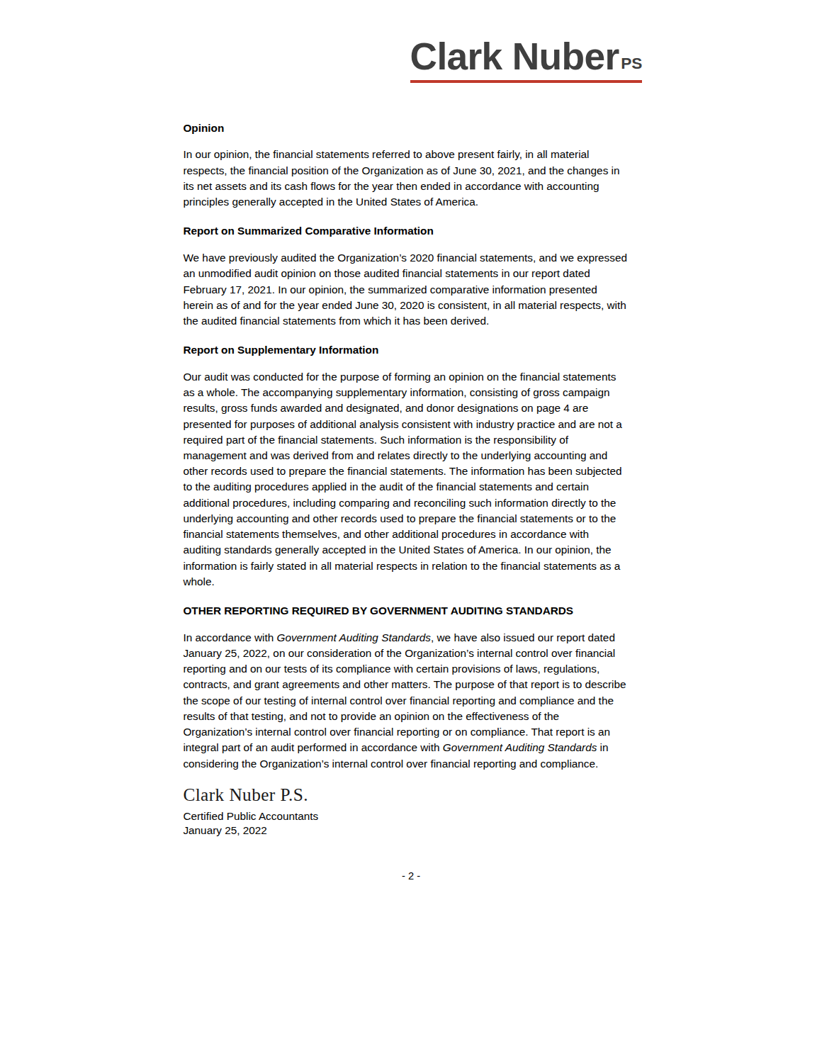Clark NuberPS
Opinion
In our opinion, the financial statements referred to above present fairly, in all material respects, the financial position of the Organization as of June 30, 2021, and the changes in its net assets and its cash flows for the year then ended in accordance with accounting principles generally accepted in the United States of America.
Report on Summarized Comparative Information
We have previously audited the Organization’s 2020 financial statements, and we expressed an unmodified audit opinion on those audited financial statements in our report dated February 17, 2021. In our opinion, the summarized comparative information presented herein as of and for the year ended June 30, 2020 is consistent, in all material respects, with the audited financial statements from which it has been derived.
Report on Supplementary Information
Our audit was conducted for the purpose of forming an opinion on the financial statements as a whole. The accompanying supplementary information, consisting of gross campaign results, gross funds awarded and designated, and donor designations on page 4 are presented for purposes of additional analysis consistent with industry practice and are not a required part of the financial statements. Such information is the responsibility of management and was derived from and relates directly to the underlying accounting and other records used to prepare the financial statements. The information has been subjected to the auditing procedures applied in the audit of the financial statements and certain additional procedures, including comparing and reconciling such information directly to the underlying accounting and other records used to prepare the financial statements or to the financial statements themselves, and other additional procedures in accordance with auditing standards generally accepted in the United States of America. In our opinion, the information is fairly stated in all material respects in relation to the financial statements as a whole.
OTHER REPORTING REQUIRED BY GOVERNMENT AUDITING STANDARDS
In accordance with Government Auditing Standards, we have also issued our report dated January 25, 2022, on our consideration of the Organization’s internal control over financial reporting and on our tests of its compliance with certain provisions of laws, regulations, contracts, and grant agreements and other matters. The purpose of that report is to describe the scope of our testing of internal control over financial reporting and compliance and the results of that testing, and not to provide an opinion on the effectiveness of the Organization’s internal control over financial reporting or on compliance. That report is an integral part of an audit performed in accordance with Government Auditing Standards in considering the Organization’s internal control over financial reporting and compliance.
Clark Nuber P.S.
Certified Public Accountants
January 25, 2022
- 2 -